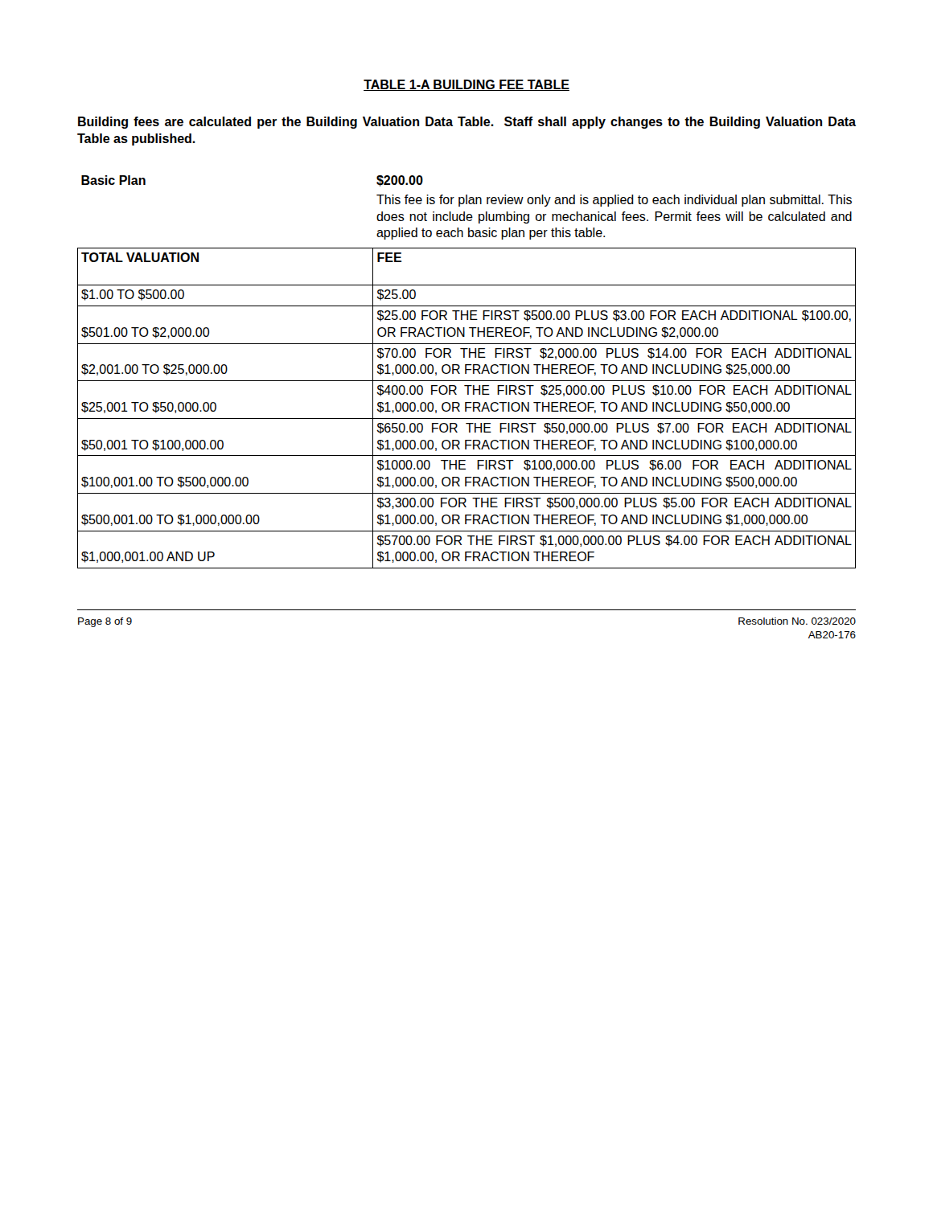TABLE 1-A BUILDING FEE TABLE
Building fees are calculated per the Building Valuation Data Table. Staff shall apply changes to the Building Valuation Data Table as published.
| Basic Plan | $200.00 This fee is for plan review only and is applied to each individual plan submittal. This does not include plumbing or mechanical fees. Permit fees will be calculated and applied to each basic plan per this table. |
| TOTAL VALUATION | FEE |
| $1.00 TO $500.00 | $25.00 |
| $501.00 TO $2,000.00 | $25.00 FOR THE FIRST $500.00 PLUS $3.00 FOR EACH ADDITIONAL $100.00, OR FRACTION THEREOF, TO AND INCLUDING $2,000.00 |
| $2,001.00 TO $25,000.00 | $70.00 FOR THE FIRST $2,000.00 PLUS $14.00 FOR EACH ADDITIONAL $1,000.00, OR FRACTION THEREOF, TO AND INCLUDING $25,000.00 |
| $25,001 TO $50,000.00 | $400.00 FOR THE FIRST $25,000.00 PLUS $10.00 FOR EACH ADDITIONAL $1,000.00, OR FRACTION THEREOF, TO AND INCLUDING $50,000.00 |
| $50,001 TO $100,000.00 | $650.00 FOR THE FIRST $50,000.00 PLUS $7.00 FOR EACH ADDITIONAL $1,000.00, OR FRACTION THEREOF, TO AND INCLUDING $100,000.00 |
| $100,001.00 TO $500,000.00 | $1000.00 THE FIRST $100,000.00 PLUS $6.00 FOR EACH ADDITIONAL $1,000.00, OR FRACTION THEREOF, TO AND INCLUDING $500,000.00 |
| $500,001.00 TO $1,000,000.00 | $3,300.00 FOR THE FIRST $500,000.00 PLUS $5.00 FOR EACH ADDITIONAL $1,000.00, OR FRACTION THEREOF, TO AND INCLUDING $1,000,000.00 |
| $1,000,001.00 AND UP | $5700.00 FOR THE FIRST $1,000,000.00 PLUS $4.00 FOR EACH ADDITIONAL $1,000.00, OR FRACTION THEREOF |
Page 8 of 9 Resolution No. 023/2020
AB20-176